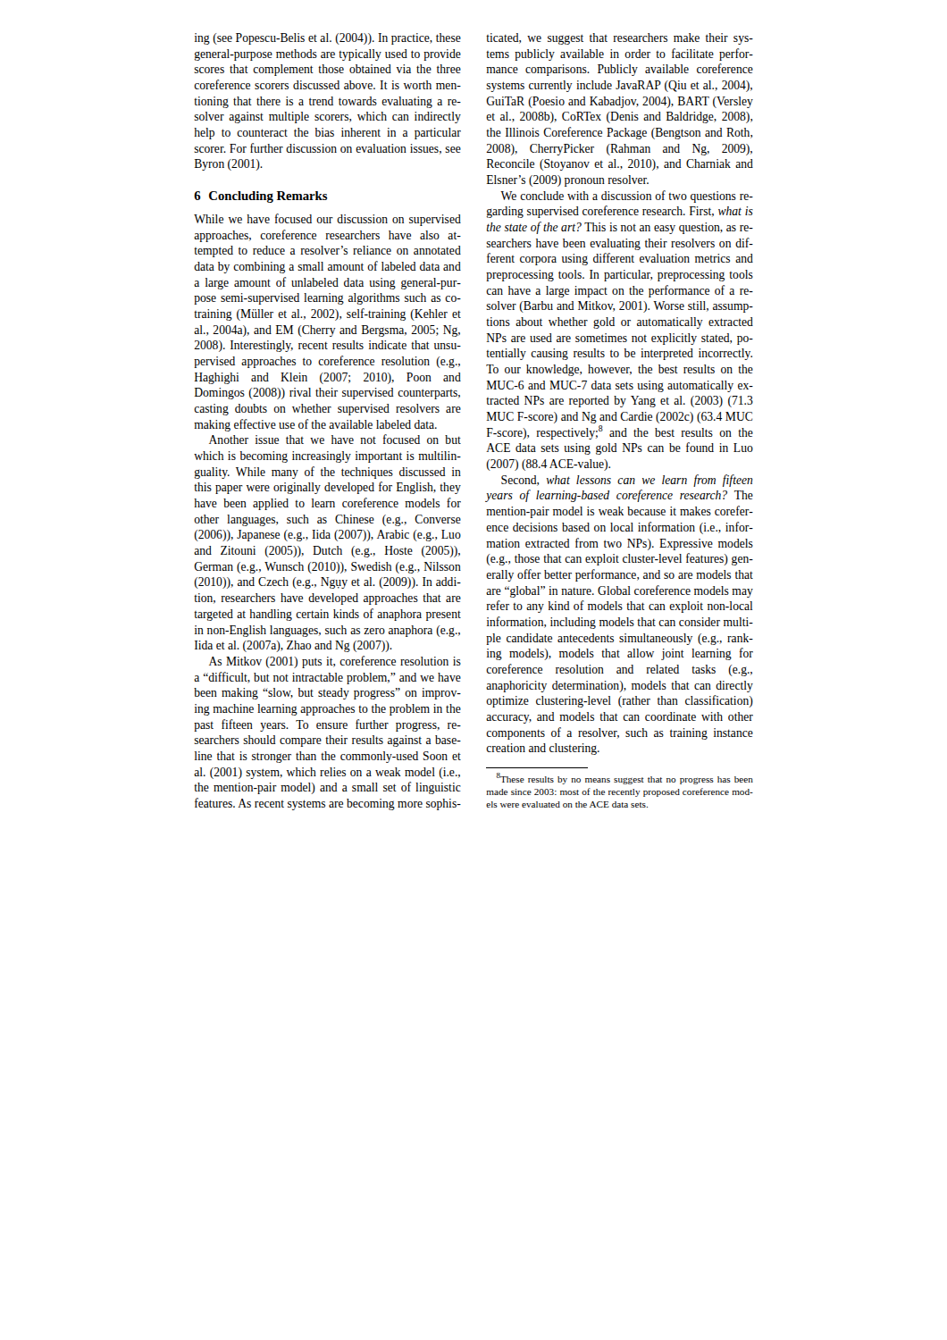ing (see Popescu-Belis et al. (2004)). In practice, these general-purpose methods are typically used to provide scores that complement those obtained via the three coreference scorers discussed above. It is worth mentioning that there is a trend towards evaluating a resolver against multiple scorers, which can indirectly help to counteract the bias inherent in a particular scorer. For further discussion on evaluation issues, see Byron (2001).
6 Concluding Remarks
While we have focused our discussion on supervised approaches, coreference researchers have also attempted to reduce a resolver’s reliance on annotated data by combining a small amount of labeled data and a large amount of unlabeled data using general-purpose semi-supervised learning algorithms such as co-training (Müller et al., 2002), self-training (Kehler et al., 2004a), and EM (Cherry and Bergsma, 2005; Ng, 2008). Interestingly, recent results indicate that unsupervised approaches to coreference resolution (e.g., Haghighi and Klein (2007; 2010), Poon and Domingos (2008)) rival their supervised counterparts, casting doubts on whether supervised resolvers are making effective use of the available labeled data.
Another issue that we have not focused on but which is becoming increasingly important is multilinguality. While many of the techniques discussed in this paper were originally developed for English, they have been applied to learn coreference models for other languages, such as Chinese (e.g., Converse (2006)), Japanese (e.g., Iida (2007)), Arabic (e.g., Luo and Zitouni (2005)), Dutch (e.g., Hoste (2005)), German (e.g., Wunsch (2010)), Swedish (e.g., Nilsson (2010)), and Czech (e.g., Ngụy et al. (2009)). In addition, researchers have developed approaches that are targeted at handling certain kinds of anaphora present in non-English languages, such as zero anaphora (e.g., Iida et al. (2007a), Zhao and Ng (2007)).
As Mitkov (2001) puts it, coreference resolution is a “difficult, but not intractable problem,” and we have been making “slow, but steady progress” on improving machine learning approaches to the problem in the past fifteen years. To ensure further progress, researchers should compare their results against a baseline that is stronger than the commonly-used Soon et al. (2001) system, which relies on a weak model (i.e., the mention-pair model) and a small set of linguistic features. As recent systems are becoming more sophisticated, we suggest that researchers make their systems publicly available in order to facilitate performance comparisons. Publicly available coreference systems currently include JavaRAP (Qiu et al., 2004), GuiTaR (Poesio and Kabadjov, 2004), BART (Versley et al., 2008b), CoRTex (Denis and Baldridge, 2008), the Illinois Coreference Package (Bengtson and Roth, 2008), CherryPicker (Rahman and Ng, 2009), Reconcile (Stoyanov et al., 2010), and Charniak and Elsner’s (2009) pronoun resolver.
We conclude with a discussion of two questions regarding supervised coreference research. First, what is the state of the art? This is not an easy question, as researchers have been evaluating their resolvers on different corpora using different evaluation metrics and preprocessing tools. In particular, preprocessing tools can have a large impact on the performance of a resolver (Barbu and Mitkov, 2001). Worse still, assumptions about whether gold or automatically extracted NPs are used are sometimes not explicitly stated, potentially causing results to be interpreted incorrectly. To our knowledge, however, the best results on the MUC-6 and MUC-7 data sets using automatically extracted NPs are reported by Yang et al. (2003) (71.3 MUC F-score) and Ng and Cardie (2002c) (63.4 MUC F-score), respectively;8 and the best results on the ACE data sets using gold NPs can be found in Luo (2007) (88.4 ACE-value).
Second, what lessons can we learn from fifteen years of learning-based coreference research? The mention-pair model is weak because it makes coreference decisions based on local information (i.e., information extracted from two NPs). Expressive models (e.g., those that can exploit cluster-level features) generally offer better performance, and so are models that are “global” in nature. Global coreference models may refer to any kind of models that can exploit non-local information, including models that can consider multiple candidate antecedents simultaneously (e.g., ranking models), models that allow joint learning for coreference resolution and related tasks (e.g., anaphoricity determination), models that can directly optimize clustering-level (rather than classification) accuracy, and models that can coordinate with other components of a resolver, such as training instance creation and clustering.
8These results by no means suggest that no progress has been made since 2003: most of the recently proposed coreference models were evaluated on the ACE data sets.